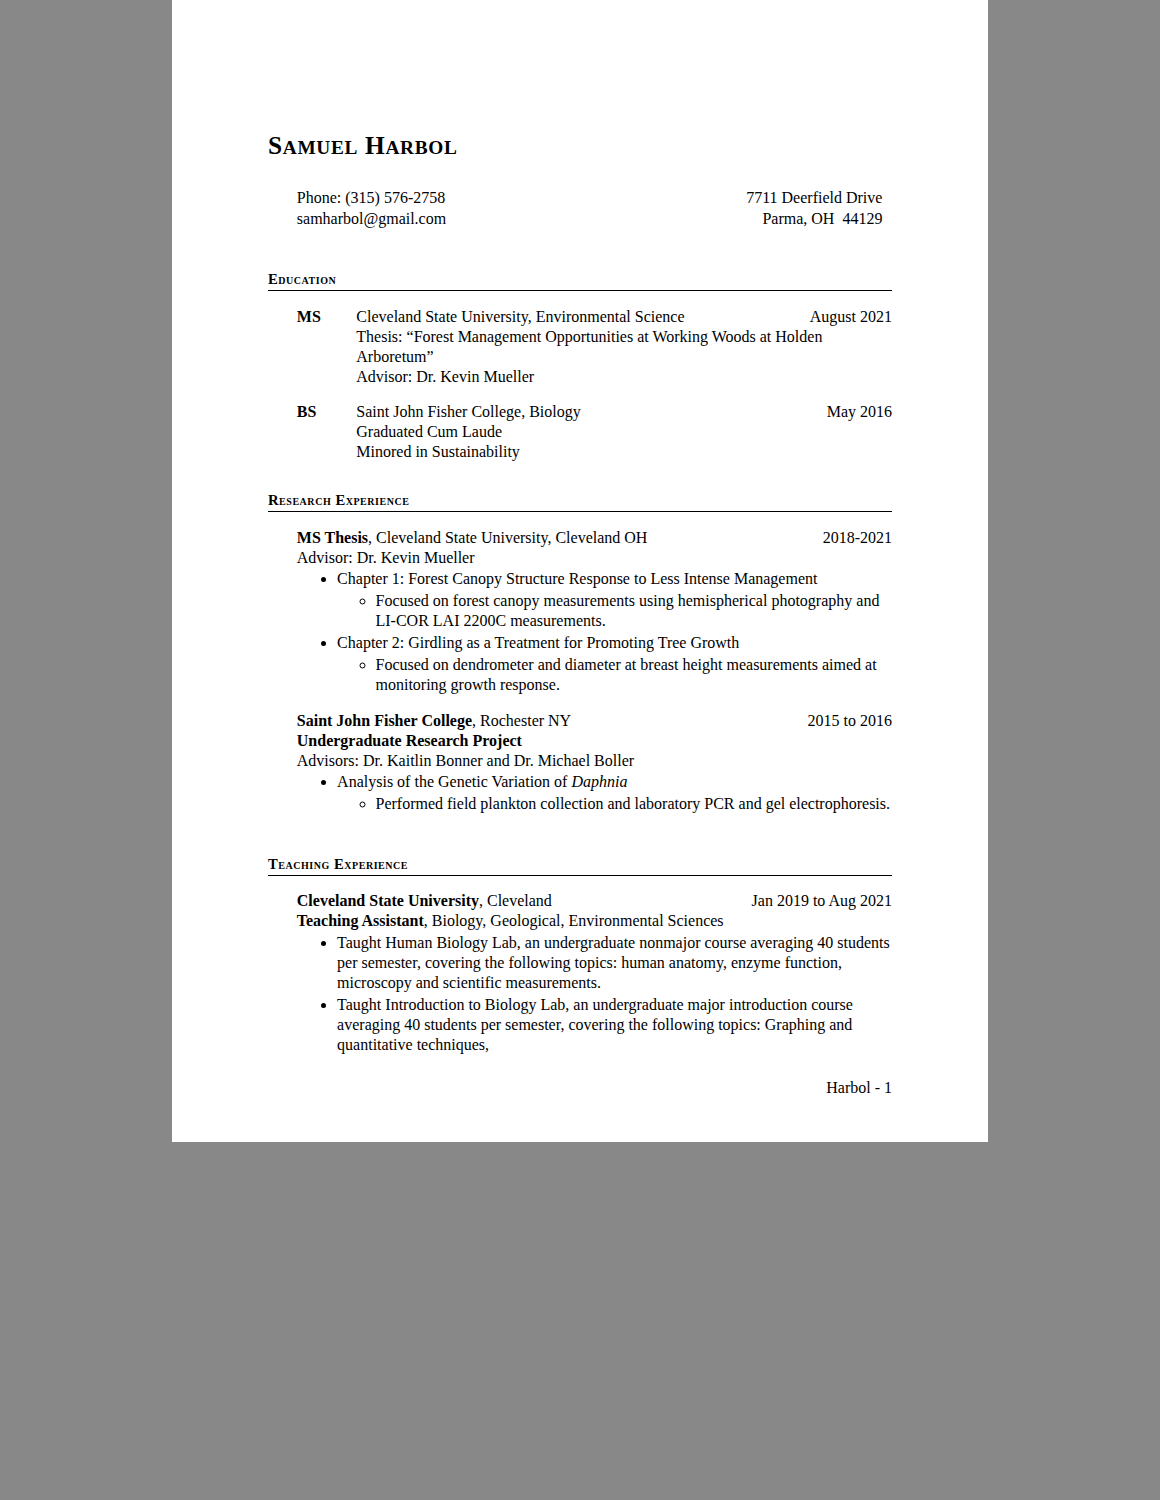SAMUEL HARBOL
| Phone: (315) 576-2758 | 7711 Deerfield Drive |
| samharbol@gmail.com | Parma, OH 44129 |
Education
MS
Cleveland State University, Environmental Science August 2021
Thesis: “Forest Management Opportunities at Working Woods at Holden Arboretum”
Advisor: Dr. Kevin Mueller
BS
Saint John Fisher College, Biology May 2016
Graduated Cum Laude
Minored in Sustainability
Research Experience
MS Thesis, Cleveland State University, Cleveland OH 2018-2021
Advisor: Dr. Kevin Mueller
Chapter 1: Forest Canopy Structure Response to Less Intense Management
Focused on forest canopy measurements using hemispherical photography and LI-COR LAI 2200C measurements.
Chapter 2: Girdling as a Treatment for Promoting Tree Growth
Focused on dendrometer and diameter at breast height measurements aimed at monitoring growth response.
Saint John Fisher College, Rochester NY 2015 to 2016
Undergraduate Research Project
Advisors: Dr. Kaitlin Bonner and Dr. Michael Boller
Analysis of the Genetic Variation of Daphnia
Performed field plankton collection and laboratory PCR and gel electrophoresis.
Teaching Experience
Cleveland State University, Cleveland Jan 2019 to Aug 2021
Teaching Assistant, Biology, Geological, Environmental Sciences
Taught Human Biology Lab, an undergraduate nonmajor course averaging 40 students per semester, covering the following topics: human anatomy, enzyme function, microscopy and scientific measurements.
Taught Introduction to Biology Lab, an undergraduate major introduction course averaging 40 students per semester, covering the following topics: Graphing and quantitative techniques,
Harbol - 1